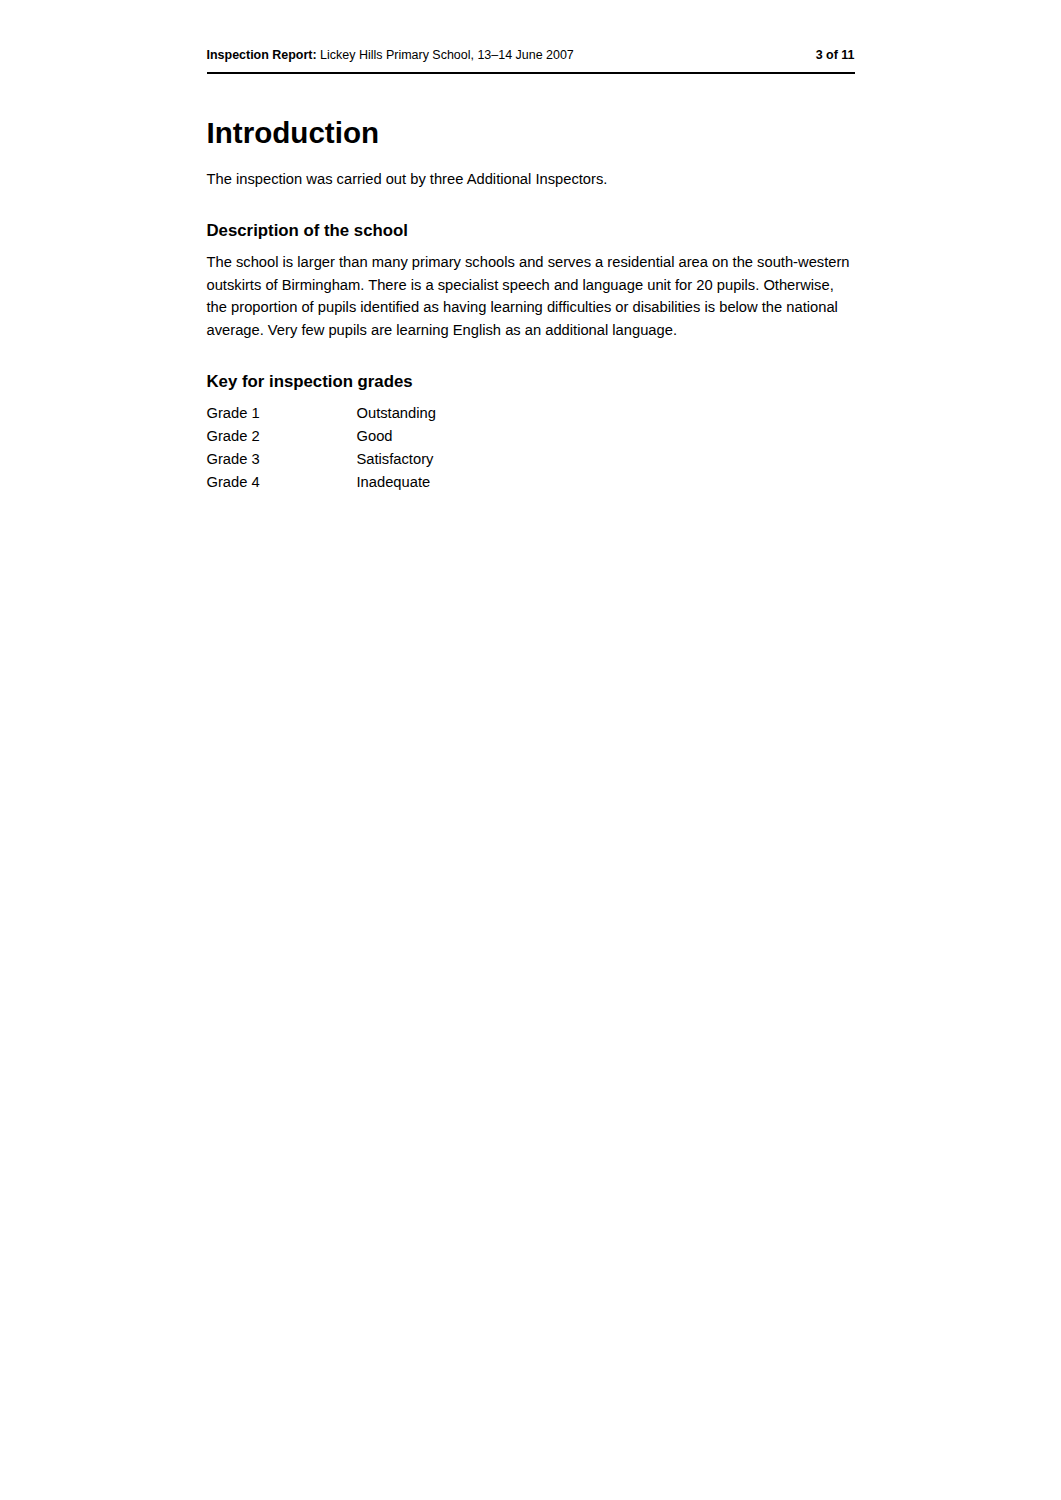Inspection Report: Lickey Hills Primary School, 13–14 June 2007
3 of 11
Introduction
The inspection was carried out by three Additional Inspectors.
Description of the school
The school is larger than many primary schools and serves a residential area on the south-western outskirts of Birmingham. There is a specialist speech and language unit for 20 pupils. Otherwise, the proportion of pupils identified as having learning difficulties or disabilities is below the national average. Very few pupils are learning English as an additional language.
Key for inspection grades
| Grade 1 | Outstanding |
| Grade 2 | Good |
| Grade 3 | Satisfactory |
| Grade 4 | Inadequate |